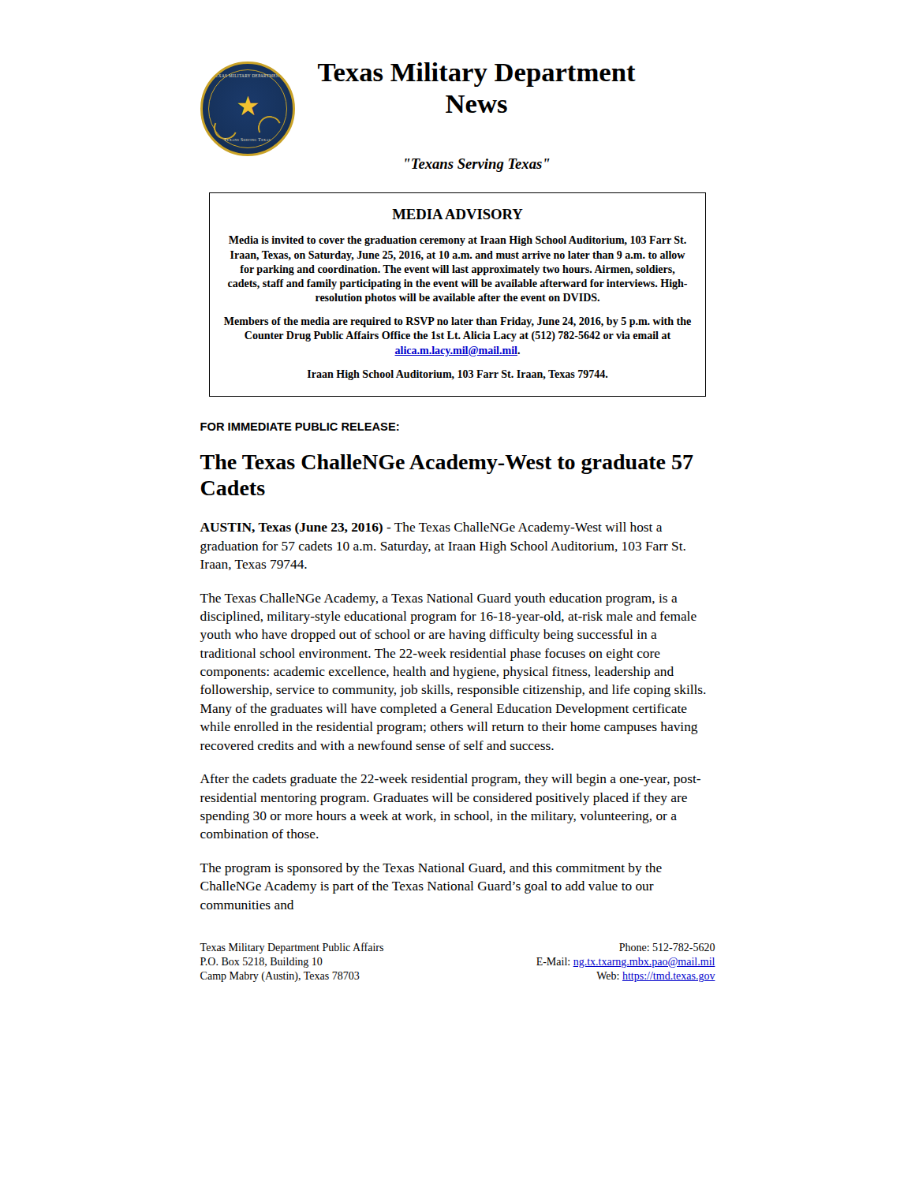TEXAS MILITARY DEPARTMENT
★
Texans Serving Texas
Texas Military Department
News
"Texans Serving Texas"
MEDIA ADVISORY
Media is invited to cover the graduation ceremony at Iraan High School Auditorium, 103 Farr St. Iraan, Texas, on Saturday, June 25, 2016, at 10 a.m. and must arrive no later than 9 a.m. to allow for parking and coordination. The event will last approximately two hours. Airmen, soldiers, cadets, staff and family participating in the event will be available afterward for interviews. High-resolution photos will be available after the event on DVIDS.
Members of the media are required to RSVP no later than Friday, June 24, 2016, by 5 p.m. with the Counter Drug Public Affairs Office the 1st Lt. Alicia Lacy at (512) 782-5642 or via email at alica.m.lacy.mil@mail.mil.
Iraan High School Auditorium, 103 Farr St. Iraan, Texas 79744.
FOR IMMEDIATE PUBLIC RELEASE:
The Texas ChalleNGe Academy-West to graduate 57 Cadets
AUSTIN, Texas (June 23, 2016) - The Texas ChalleNGe Academy-West will host a graduation for 57 cadets 10 a.m. Saturday, at Iraan High School Auditorium, 103 Farr St. Iraan, Texas 79744.
The Texas ChalleNGe Academy, a Texas National Guard youth education program, is a disciplined, military-style educational program for 16-18-year-old, at-risk male and female youth who have dropped out of school or are having difficulty being successful in a traditional school environment. The 22-week residential phase focuses on eight core components: academic excellence, health and hygiene, physical fitness, leadership and followership, service to community, job skills, responsible citizenship, and life coping skills. Many of the graduates will have completed a General Education Development certificate while enrolled in the residential program; others will return to their home campuses having recovered credits and with a newfound sense of self and success.
After the cadets graduate the 22-week residential program, they will begin a one-year, post-residential mentoring program. Graduates will be considered positively placed if they are spending 30 or more hours a week at work, in school, in the military, volunteering, or a combination of those.
The program is sponsored by the Texas National Guard, and this commitment by the ChalleNGe Academy is part of the Texas National Guard’s goal to add value to our communities and
Texas Military Department Public Affairs
P.O. Box 5218, Building 10
Camp Mabry (Austin), Texas 78703
Phone: 512-782-5620
E-Mail: ng.tx.txarng.mbx.pao@mail.mil
Web: https://tmd.texas.gov